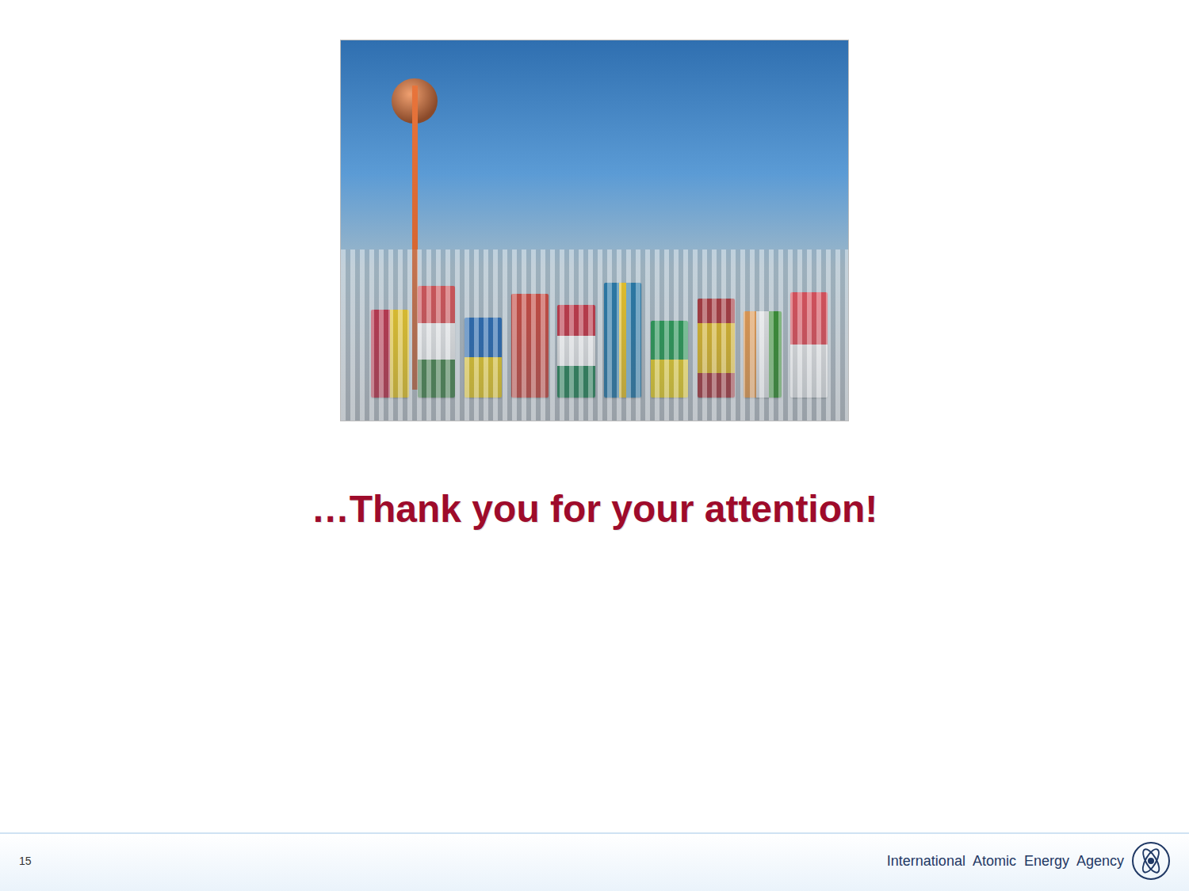…Thank you for your attention!
15
International Atomic Energy Agency